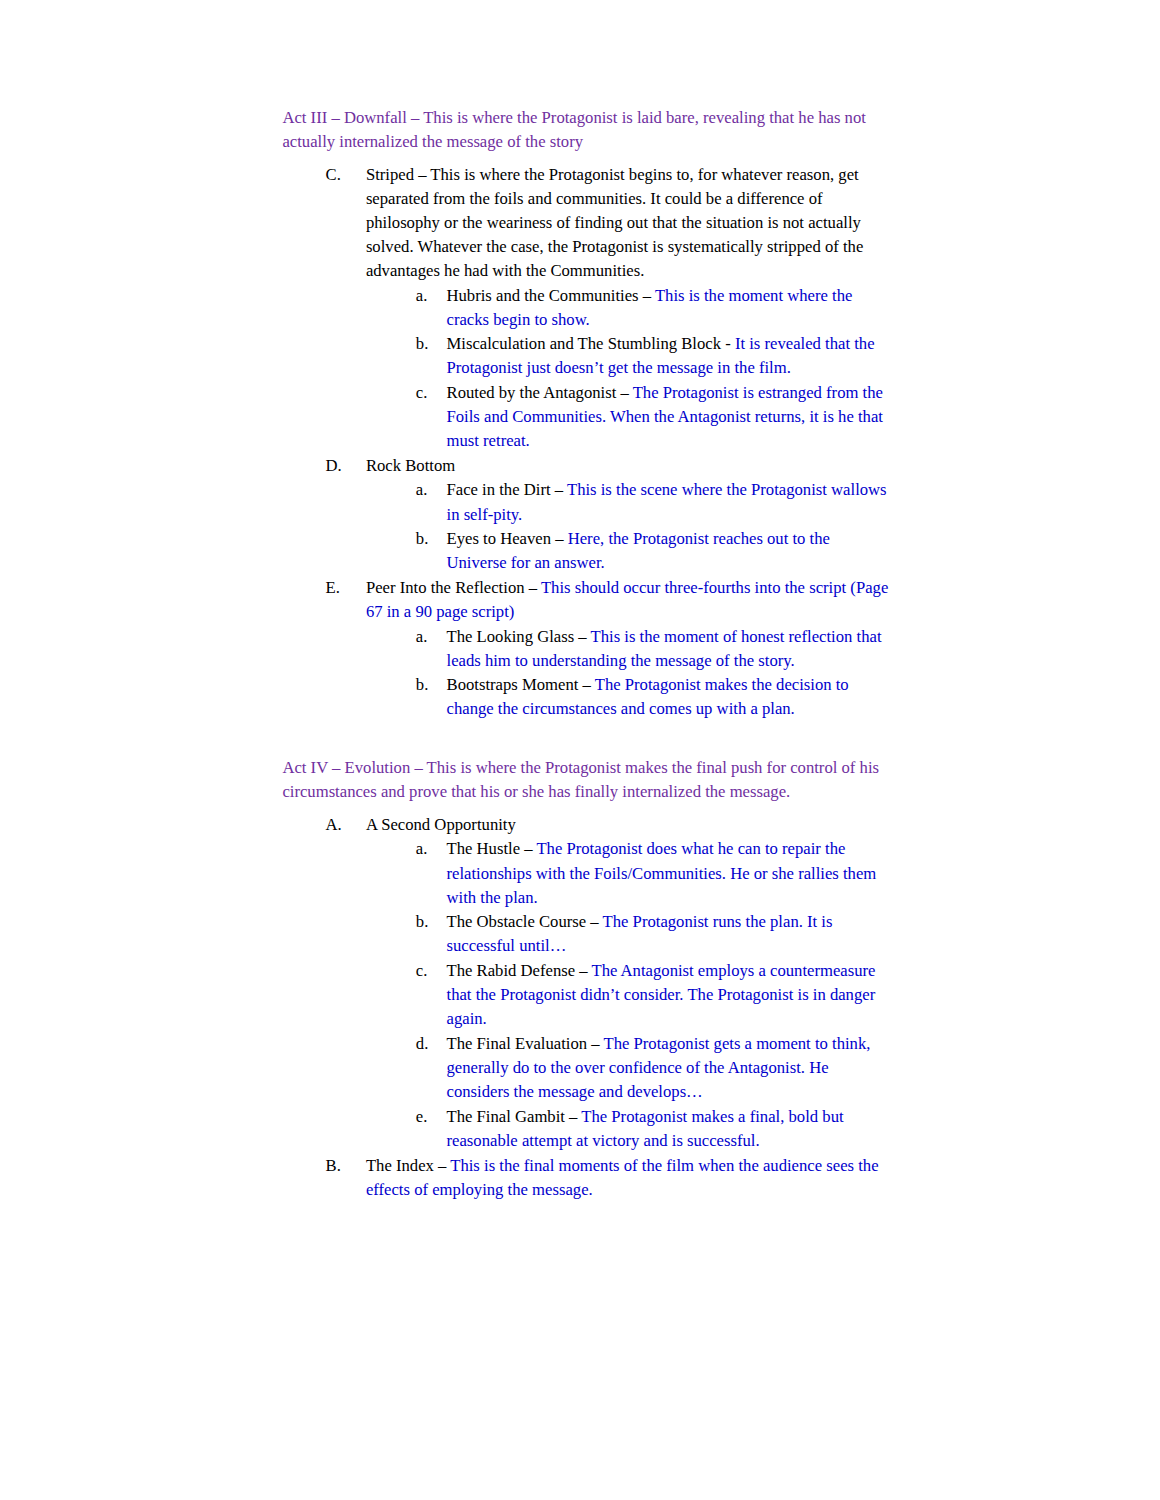Act III – Downfall – This is where the Protagonist is laid bare, revealing that he has not actually internalized the message of the story
C. Striped – This is where the Protagonist begins to, for whatever reason, get separated from the foils and communities. It could be a difference of philosophy or the weariness of finding out that the situation is not actually solved. Whatever the case, the Protagonist is systematically stripped of the advantages he had with the Communities.
a. Hubris and the Communities – This is the moment where the cracks begin to show.
b. Miscalculation and The Stumbling Block - It is revealed that the Protagonist just doesn’t get the message in the film.
c. Routed by the Antagonist – The Protagonist is estranged from the Foils and Communities. When the Antagonist returns, it is he that must retreat.
D. Rock Bottom
a. Face in the Dirt – This is the scene where the Protagonist wallows in self-pity.
b. Eyes to Heaven – Here, the Protagonist reaches out to the Universe for an answer.
E. Peer Into the Reflection – This should occur three-fourths into the script (Page 67 in a 90 page script)
a. The Looking Glass – This is the moment of honest reflection that leads him to understanding the message of the story.
b. Bootstraps Moment – The Protagonist makes the decision to change the circumstances and comes up with a plan.
Act IV – Evolution – This is where the Protagonist makes the final push for control of his circumstances and prove that his or she has finally internalized the message.
A. A Second Opportunity
a. The Hustle – The Protagonist does what he can to repair the relationships with the Foils/Communities. He or she rallies them with the plan.
b. The Obstacle Course – The Protagonist runs the plan. It is successful until…
c. The Rabid Defense – The Antagonist employs a countermeasure that the Protagonist didn’t consider. The Protagonist is in danger again.
d. The Final Evaluation – The Protagonist gets a moment to think, generally do to the over confidence of the Antagonist. He considers the message and develops…
e. The Final Gambit – The Protagonist makes a final, bold but reasonable attempt at victory and is successful.
B. The Index – This is the final moments of the film when the audience sees the effects of employing the message.